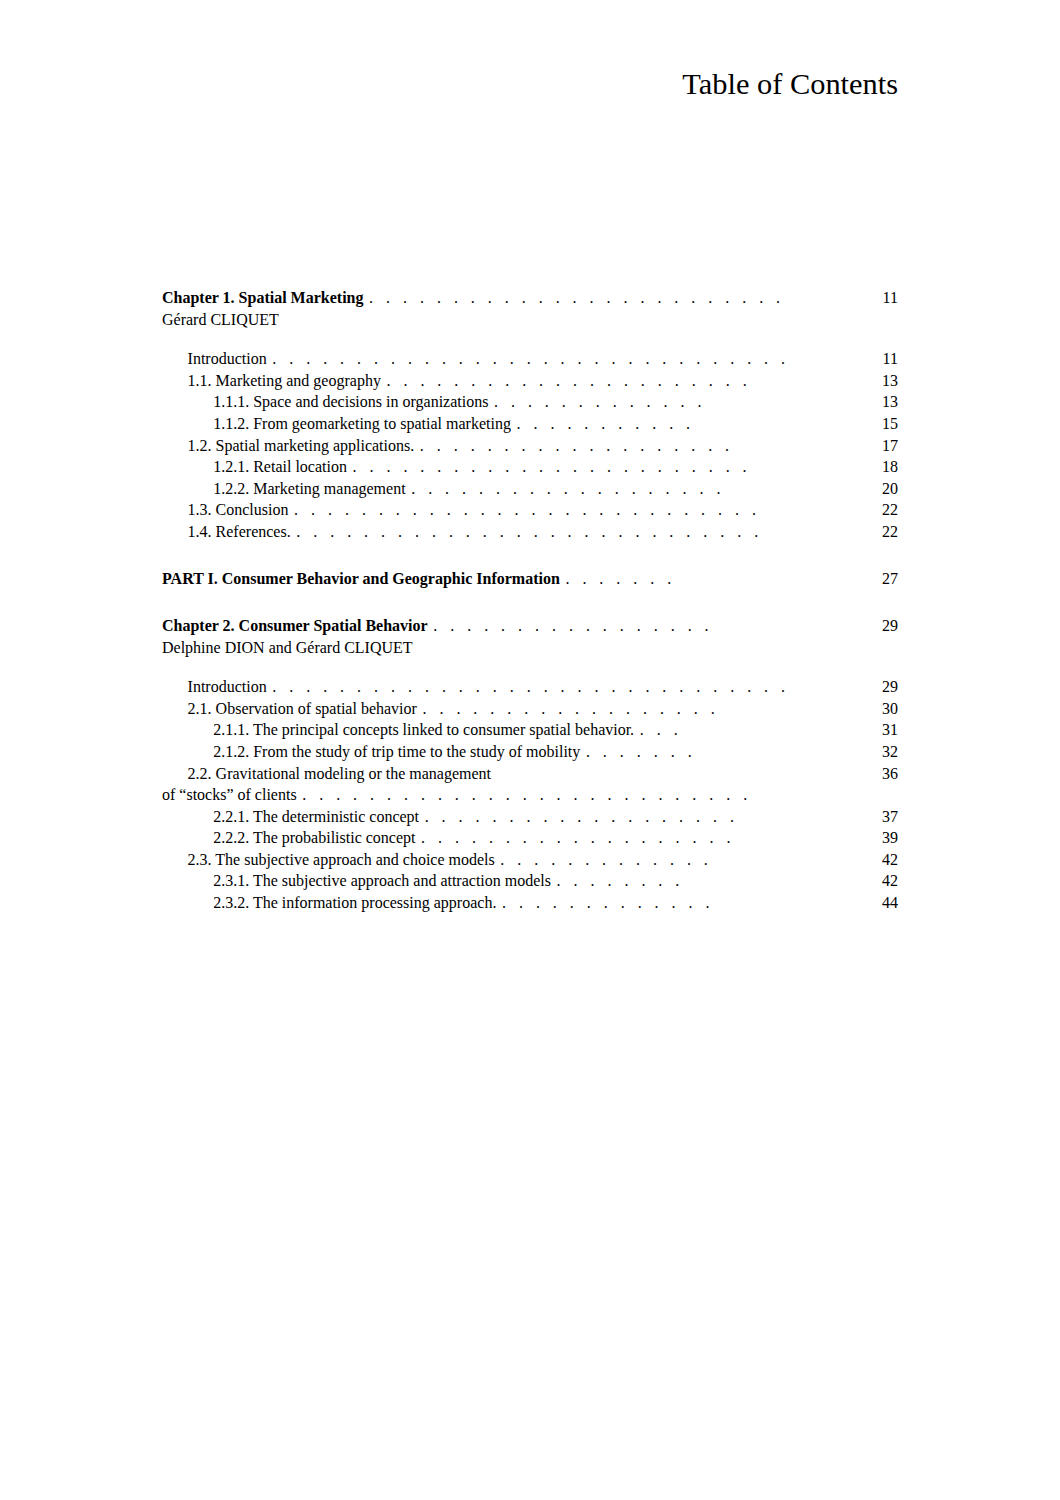Table of Contents
| Chapter 1. Spatial Marketing . . . . . . . . . . . . . . . . . . . . . . . . . | 11 |
| Gérard CLIQUET |
| Introduction . . . . . . . . . . . . . . . . . . . . . . . . . . . . . . . | 11 |
| 1.1. Marketing and geography . . . . . . . . . . . . . . . . . . . . . . | 13 |
| 1.1.1. Space and decisions in organizations . . . . . . . . . . . . . | 13 |
| 1.1.2. From geomarketing to spatial marketing . . . . . . . . . . . | 15 |
| 1.2. Spatial marketing applications. . . . . . . . . . . . . . . . . . . . | 17 |
| 1.2.1. Retail location . . . . . . . . . . . . . . . . . . . . . . . . | 18 |
| 1.2.2. Marketing management . . . . . . . . . . . . . . . . . . . | 20 |
| 1.3. Conclusion . . . . . . . . . . . . . . . . . . . . . . . . . . . . | 22 |
| 1.4. References. . . . . . . . . . . . . . . . . . . . . . . . . . . . . | 22 |
| PART I. Consumer Behavior and Geographic Information . . . . . . . | 27 |
| Chapter 2. Consumer Spatial Behavior . . . . . . . . . . . . . . . . . | 29 |
| Delphine DION and Gérard CLIQUET |
| Introduction . . . . . . . . . . . . . . . . . . . . . . . . . . . . . . . | 29 |
| 2.1. Observation of spatial behavior . . . . . . . . . . . . . . . . . . | 30 |
| 2.1.1. The principal concepts linked to consumer spatial behavior. . . . | 31 |
| 2.1.2. From the study of trip time to the study of mobility . . . . . . . | 32 |
| 2.2. Gravitational modeling or the management of “stocks” of clients . . . . . . . . . . . . . . . . . . . . . . . . . . . | 36 |
| 2.2.1. The deterministic concept . . . . . . . . . . . . . . . . . . . | 37 |
| 2.2.2. The probabilistic concept . . . . . . . . . . . . . . . . . . . | 39 |
| 2.3. The subjective approach and choice models . . . . . . . . . . . . . | 42 |
| 2.3.1. The subjective approach and attraction models . . . . . . . . | 42 |
| 2.3.2. The information processing approach. . . . . . . . . . . . . . | 44 |